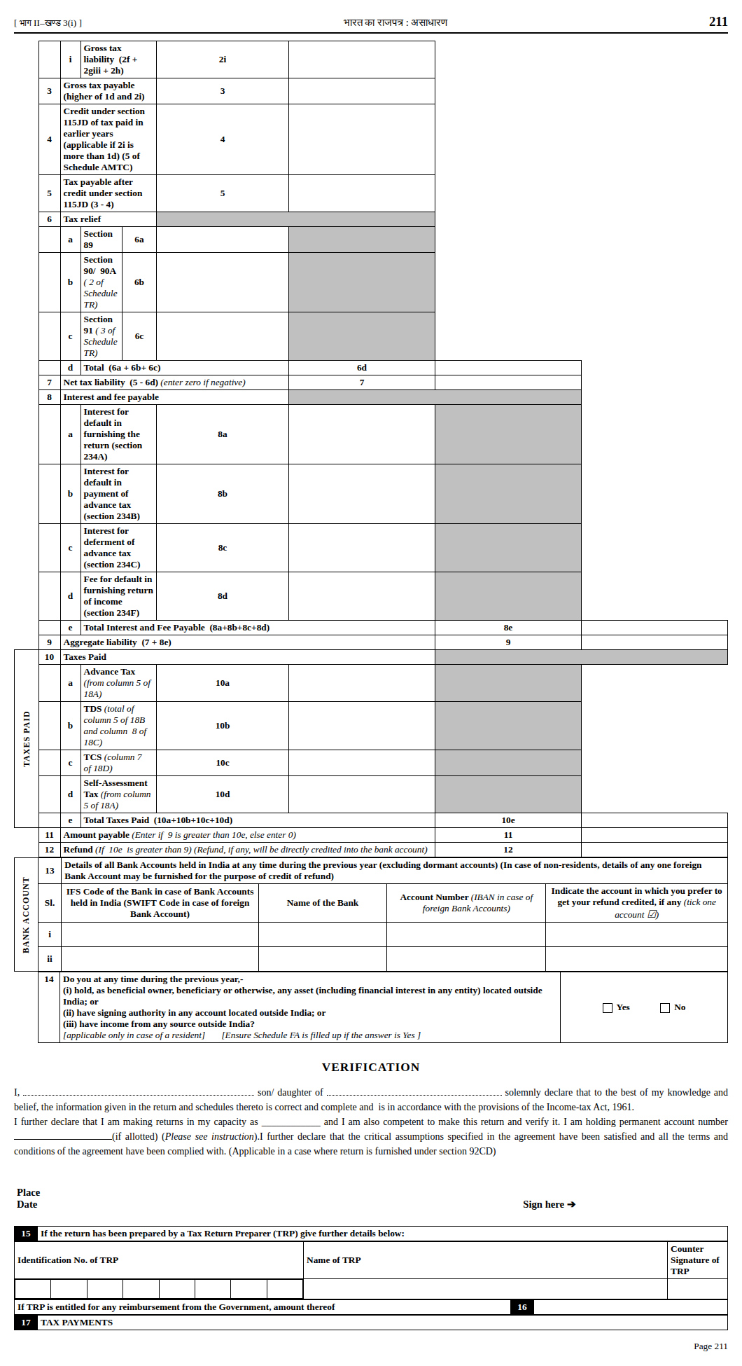[ भाग II–खण्ड 3(i) ]
भारत का राजपत्र : असाधारण
211
| | | i | Gross tax liability (2f + 2giii + 2h) | 2i | |
| | 3 | Gross tax payable (higher of 1d and 2i) | 3 | |
| | 4 | Credit under section 115JD of tax paid in earlier years (applicable if 2i is more than 1d) (5 of Schedule AMTC) | 4 | |
| | 5 | Tax payable after credit under section 115JD (3 - 4) | 5 | |
| | 6 | Tax relief | |
| | | a | Section 89 | 6a | | |
| | | b | Section 90/ 90A ( 2 of Schedule TR) | 6b | | |
| | | c | Section 91 ( 3 of Schedule TR) | 6c | | |
| | | d | Total (6a + 6b+ 6c) | 6d | |
| | 7 | Net tax liability (5 - 6d) (enter zero if negative) | 7 | |
| | 8 | Interest and fee payable | |
| | | a | Interest for default in furnishing the return (section 234A) | 8a | | |
| | | b | Interest for default in payment of advance tax (section 234B) | 8b | | |
| | | c | Interest for deferment of advance tax (section 234C) | 8c | | |
| | | d | Fee for default in furnishing return of income (section 234F) | 8d | | |
| | | e | Total Interest and Fee Payable (8a+8b+8c+8d) | 8e | |
| | 9 | Aggregate liability (7 + 8e) | 9 | |
| TAXES PAID | 10 | Taxes Paid | |
| | a | Advance Tax (from column 5 of 18A) | 10a | | |
| | b | TDS (total of column 5 of 18B and column 8 of 18C) | 10b | | |
| | c | TCS (column 7 of 18D) | 10c | | |
| | d | Self-Assessment Tax (from column 5 of 18A) | 10d | | |
| | e | Total Taxes Paid (10a+10b+10c+10d) | 10e | |
| | 11 | Amount payable (Enter if 9 is greater than 10e, else enter 0) | 11 | |
| | 12 | Refund (If 10e is greater than 9) (Refund, if any, will be directly credited into the bank account) | 12 | |
| BANK ACCOUNT | 13 | Details of all Bank Accounts held in India at any time during the previous year (excluding dormant accounts) (In case of non-residents, details of any one foreign Bank Account may be furnished for the purpose of credit of refund) |
| Sl. | IFS Code of the Bank in case of Bank Accounts held in India (SWIFT Code in case of foreign Bank Account) | Name of the Bank | Account Number (IBAN in case of foreign Bank Accounts) | Indicate the account in which you prefer to get your refund credited, if any (tick one account ☑ ) |
| i | | | | |
| ii | | | | |
| | 14 | Do you at any time during the previous year,- (i) hold, as beneficial owner, beneficiary or otherwise, any asset (including financial interest in any entity) located outside India; or (ii) have signing authority in any account located outside India; or (iii) have income from any source outside India? [applicable only in case of a resident] [Ensure Schedule FA is filled up if the answer is Yes ] | Yes No |
VERIFICATION
I, son/ daughter of solemnly declare that to the best of my knowledge and belief, the information given in the return and schedules thereto is correct and complete and is in accordance with the provisions of the Income-tax Act, 1961.
I further declare that I am making returns in my capacity as ____________ and I am also competent to make this return and verify it. I am holding permanent account number (if allotted) (Please see instruction).I further declare that the critical assumptions specified in the agreement have been satisfied and all the terms and conditions of the agreement have been complied with. (Applicable in a case where return is furnished under section 92CD)
| Place Date | Sign here ➔ |
| 15 | If the return has been prepared by a Tax Return Preparer (TRP) give further details below: |
| Identification No. of TRP | Name of TRP | Counter Signature of TRP |
| If TRP is entitled for any reimbursement from the Government, amount thereof | 16 | |
| 17 | TAX PAYMENTS |
Page 211